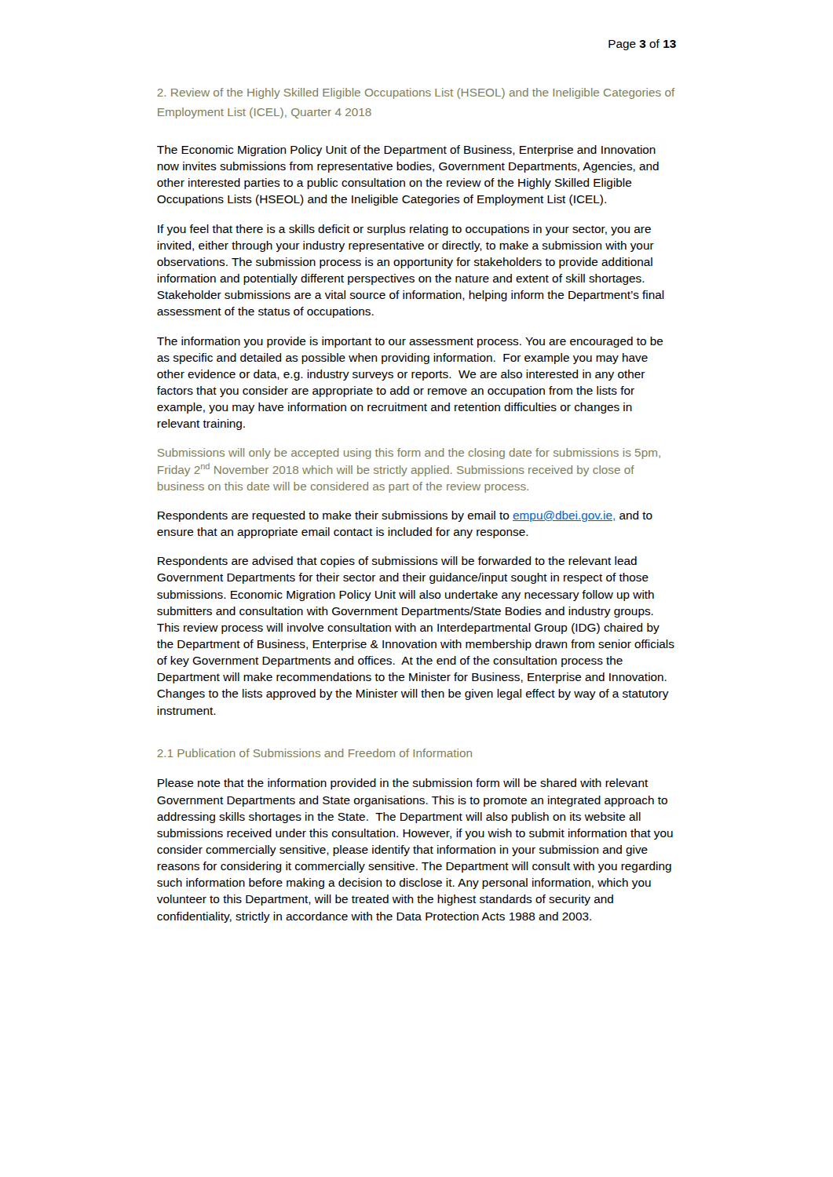Page 3 of 13
2. Review of the Highly Skilled Eligible Occupations List (HSEOL) and the Ineligible Categories of Employment List (ICEL), Quarter 4 2018
The Economic Migration Policy Unit of the Department of Business, Enterprise and Innovation now invites submissions from representative bodies, Government Departments, Agencies, and other interested parties to a public consultation on the review of the Highly Skilled Eligible Occupations Lists (HSEOL) and the Ineligible Categories of Employment List (ICEL).
If you feel that there is a skills deficit or surplus relating to occupations in your sector, you are invited, either through your industry representative or directly, to make a submission with your observations. The submission process is an opportunity for stakeholders to provide additional information and potentially different perspectives on the nature and extent of skill shortages. Stakeholder submissions are a vital source of information, helping inform the Department’s final assessment of the status of occupations.
The information you provide is important to our assessment process. You are encouraged to be as specific and detailed as possible when providing information. For example you may have other evidence or data, e.g. industry surveys or reports. We are also interested in any other factors that you consider are appropriate to add or remove an occupation from the lists for example, you may have information on recruitment and retention difficulties or changes in relevant training.
Submissions will only be accepted using this form and the closing date for submissions is 5pm, Friday 2nd November 2018 which will be strictly applied. Submissions received by close of business on this date will be considered as part of the review process.
Respondents are requested to make their submissions by email to empu@dbei.gov.ie, and to ensure that an appropriate email contact is included for any response.
Respondents are advised that copies of submissions will be forwarded to the relevant lead Government Departments for their sector and their guidance/input sought in respect of those submissions. Economic Migration Policy Unit will also undertake any necessary follow up with submitters and consultation with Government Departments/State Bodies and industry groups. This review process will involve consultation with an Interdepartmental Group (IDG) chaired by the Department of Business, Enterprise & Innovation with membership drawn from senior officials of key Government Departments and offices. At the end of the consultation process the Department will make recommendations to the Minister for Business, Enterprise and Innovation. Changes to the lists approved by the Minister will then be given legal effect by way of a statutory instrument.
2.1 Publication of Submissions and Freedom of Information
Please note that the information provided in the submission form will be shared with relevant Government Departments and State organisations. This is to promote an integrated approach to addressing skills shortages in the State. The Department will also publish on its website all submissions received under this consultation. However, if you wish to submit information that you consider commercially sensitive, please identify that information in your submission and give reasons for considering it commercially sensitive. The Department will consult with you regarding such information before making a decision to disclose it. Any personal information, which you volunteer to this Department, will be treated with the highest standards of security and confidentiality, strictly in accordance with the Data Protection Acts 1988 and 2003.